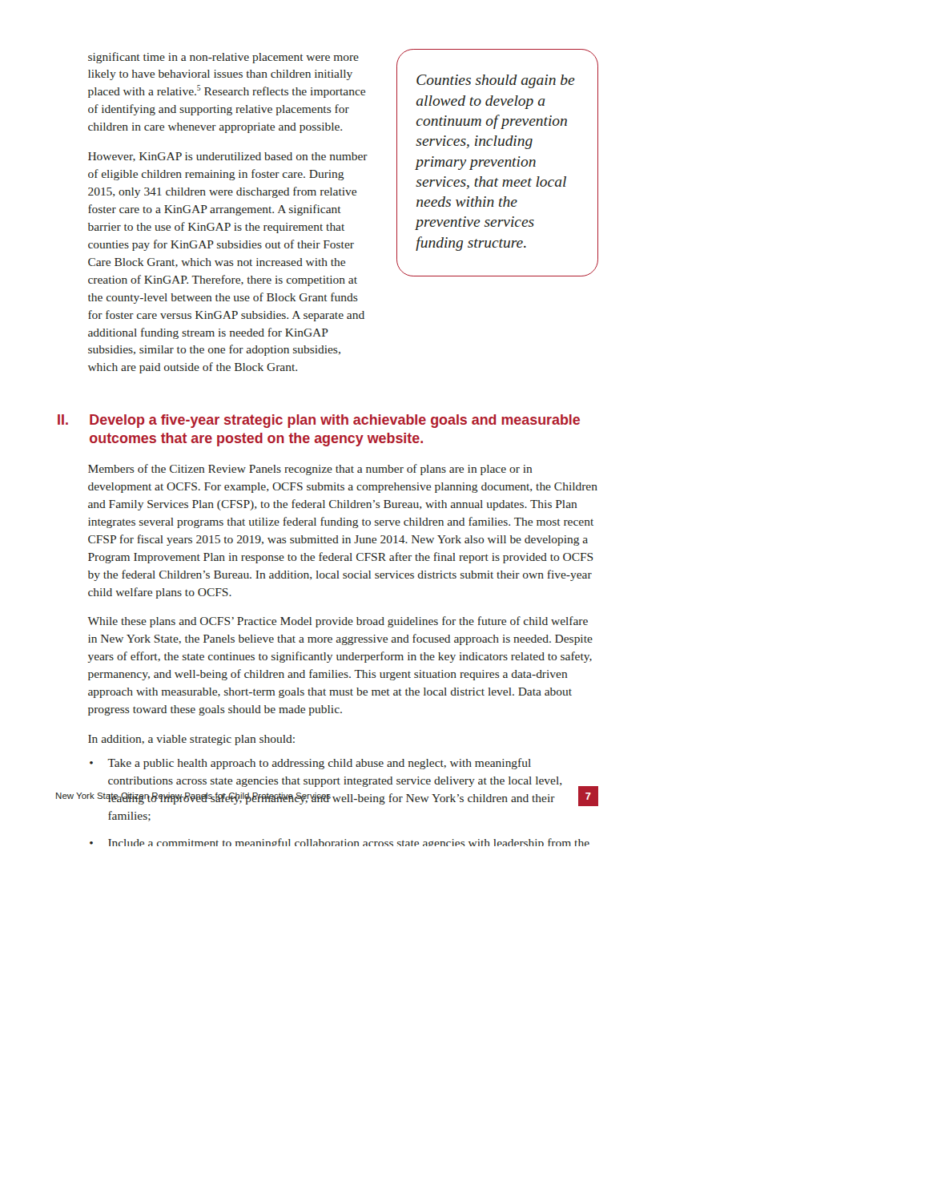significant time in a non-relative placement were more likely to have behavioral issues than children initially placed with a relative.5 Research reflects the importance of identifying and supporting relative placements for children in care whenever appropriate and possible.
However, KinGAP is underutilized based on the number of eligible children remaining in foster care. During 2015, only 341 children were discharged from relative foster care to a KinGAP arrangement. A significant barrier to the use of KinGAP is the requirement that counties pay for KinGAP subsidies out of their Foster Care Block Grant, which was not increased with the creation of KinGAP. Therefore, there is competition at the county-level between the use of Block Grant funds for foster care versus KinGAP subsidies. A separate and additional funding stream is needed for KinGAP subsidies, similar to the one for adoption subsidies, which are paid outside of the Block Grant.
Counties should again be allowed to develop a continuum of prevention services, including primary prevention services, that meet local needs within the preventive services funding structure.
II. Develop a five-year strategic plan with achievable goals and measurable outcomes that are posted on the agency website.
Members of the Citizen Review Panels recognize that a number of plans are in place or in development at OCFS. For example, OCFS submits a comprehensive planning document, the Children and Family Services Plan (CFSP), to the federal Children’s Bureau, with annual updates. This Plan integrates several programs that utilize federal funding to serve children and families. The most recent CFSP for fiscal years 2015 to 2019, was submitted in June 2014. New York also will be developing a Program Improvement Plan in response to the federal CFSR after the final report is provided to OCFS by the federal Children’s Bureau. In addition, local social services districts submit their own five-year child welfare plans to OCFS.
While these plans and OCFS’ Practice Model provide broad guidelines for the future of child welfare in New York State, the Panels believe that a more aggressive and focused approach is needed. Despite years of effort, the state continues to significantly underperform in the key indicators related to safety, permanency, and well-being of children and families. This urgent situation requires a data-driven approach with measurable, short-term goals that must be met at the local district level. Data about progress toward these goals should be made public.
In addition, a viable strategic plan should:
Take a public health approach to addressing child abuse and neglect, with meaningful contributions across state agencies that support integrated service delivery at the local level, leading to improved safety, permanency, and well-being for New York’s children and their families;
Include a commitment to meaningful collaboration across state agencies with leadership from the Governor’s Office, and strengthened partnerships between state agencies
New York State Citizen Review Panels for Child Protective Services
7